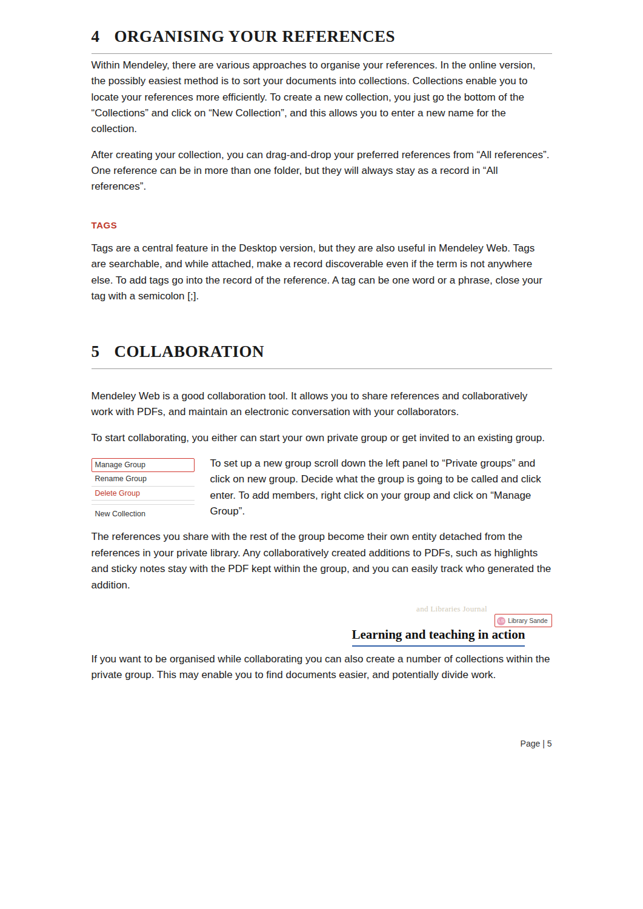4 ORGANISING YOUR REFERENCES
Within Mendeley, there are various approaches to organise your references. In the online version, the possibly easiest method is to sort your documents into collections. Collections enable you to locate your references more efficiently. To create a new collection, you just go the bottom of the “Collections” and click on “New Collection”, and this allows you to enter a new name for the collection.
After creating your collection, you can drag-and-drop your preferred references from “All references”. One reference can be in more than one folder, but they will always stay as a record in “All references”.
TAGS
Tags are a central feature in the Desktop version, but they are also useful in Mendeley Web. Tags are searchable, and while attached, make a record discoverable even if the term is not anywhere else. To add tags go into the record of the reference. A tag can be one word or a phrase, close your tag with a semicolon [;].
5 COLLABORATION
Mendeley Web is a good collaboration tool. It allows you to share references and collaboratively work with PDFs, and maintain an electronic conversation with your collaborators.
To start collaborating, you either can start your own private group or get invited to an existing group.
Manage Group
Rename Group
Delete Group
New Collection
To set up a new group scroll down the left panel to “Private groups” and click on new group. Decide what the group is going to be called and click enter. To add members, right click on your group and click on “Manage Group”.
The references you share with the rest of the group become their own entity detached from the references in your private library. Any collaboratively created additions to PDFs, such as highlights and sticky notes stay with the PDF kept within the group, and you can easily track who generated the addition.
and Libraries Journal
LSLibrary Sande
Learning and teaching in action
If you want to be organised while collaborating you can also create a number of collections within the private group. This may enable you to find documents easier, and potentially divide work.
Page | 5